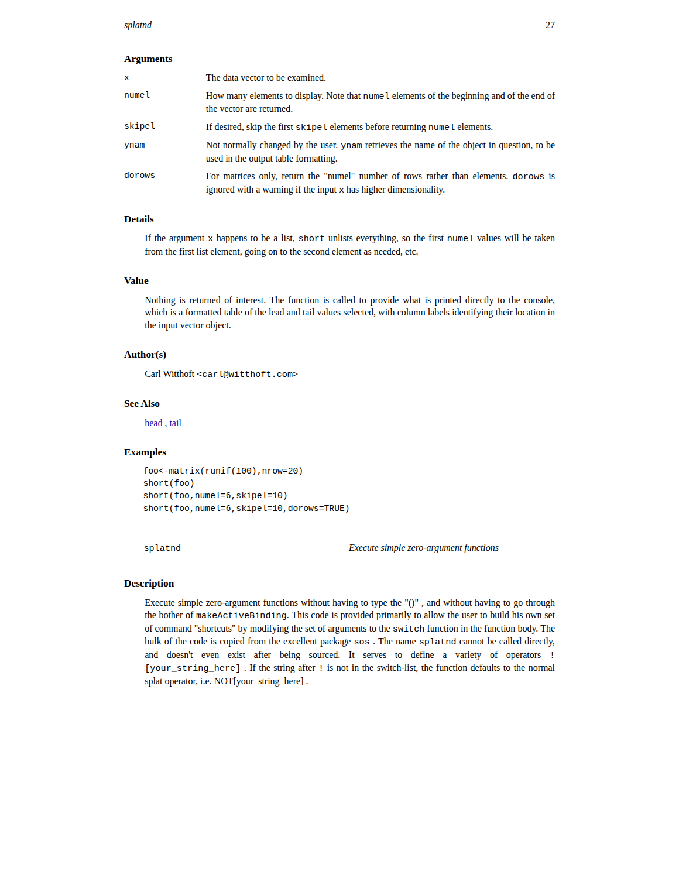splatnd 27
Arguments
x
The data vector to be examined.
numel
How many elements to display. Note that numel elements of the beginning and of the end of the vector are returned.
skipel
If desired, skip the first skipel elements before returning numel elements.
ynam
Not normally changed by the user. ynam retrieves the name of the object in question, to be used in the output table formatting.
dorows
For matrices only, return the "numel" number of rows rather than elements. dorows is ignored with a warning if the input x has higher dimensionality.
Details
If the argument x happens to be a list, short unlists everything, so the first numel values will be taken from the first list element, going on to the second element as needed, etc.
Value
Nothing is returned of interest. The function is called to provide what is printed directly to the console, which is a formatted table of the lead and tail values selected, with column labels identifying their location in the input vector object.
Author(s)
Carl Witthoft <carl@witthoft.com>
See Also
head , tail
Examples
foo<-matrix(runif(100),nrow=20)
short(foo)
short(foo,numel=6,skipel=10)
short(foo,numel=6,skipel=10,dorows=TRUE)
splatnd Execute simple zero-argument functions
Description
Execute simple zero-argument functions without having to type the "()" , and without having to go through the bother of makeActiveBinding. This code is provided primarily to allow the user to build his own set of command "shortcuts" by modifying the set of arguments to the switch function in the function body. The bulk of the code is copied from the excellent package sos . The name splatnd cannot be called directly, and doesn't even exist after being sourced. It serves to define a variety of operators ![your_string_here] . If the string after ! is not in the switch-list, the function defaults to the normal splat operator, i.e. NOT[your_string_here] .